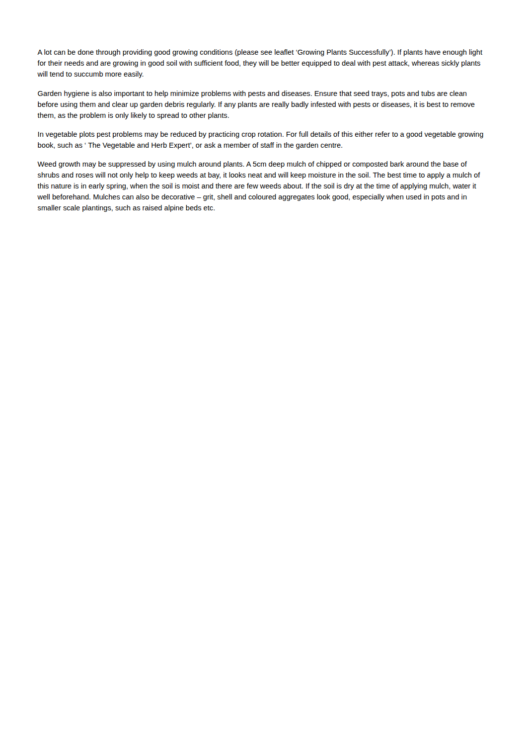A lot can be done through providing good growing conditions (please see leaflet ‘Growing Plants Successfully’). If plants have enough light for their needs and are growing in good soil with sufficient food, they will be better equipped to deal with pest attack, whereas sickly plants will tend to succumb more easily.
Garden hygiene is also important to help minimize problems with pests and diseases. Ensure that seed trays, pots and tubs are clean before using them and clear up garden debris regularly. If any plants are really badly infested with pests or diseases, it is best to remove them, as the problem is only likely to spread to other plants.
In vegetable plots pest problems may be reduced by practicing crop rotation. For full details of this either refer to a good vegetable growing book, such as ‘ The Vegetable and Herb Expert’, or ask a member of staff in the garden centre.
Weed growth may be suppressed by using mulch around plants. A 5cm deep mulch of chipped or composted bark around the base of shrubs and roses will not only help to keep weeds at bay, it looks neat and will keep moisture in the soil. The best time to apply a mulch of this nature is in early spring, when the soil is moist and there are few weeds about. If the soil is dry at the time of applying mulch, water it well beforehand. Mulches can also be decorative – grit, shell and coloured aggregates look good, especially when used in pots and in smaller scale plantings, such as raised alpine beds etc.